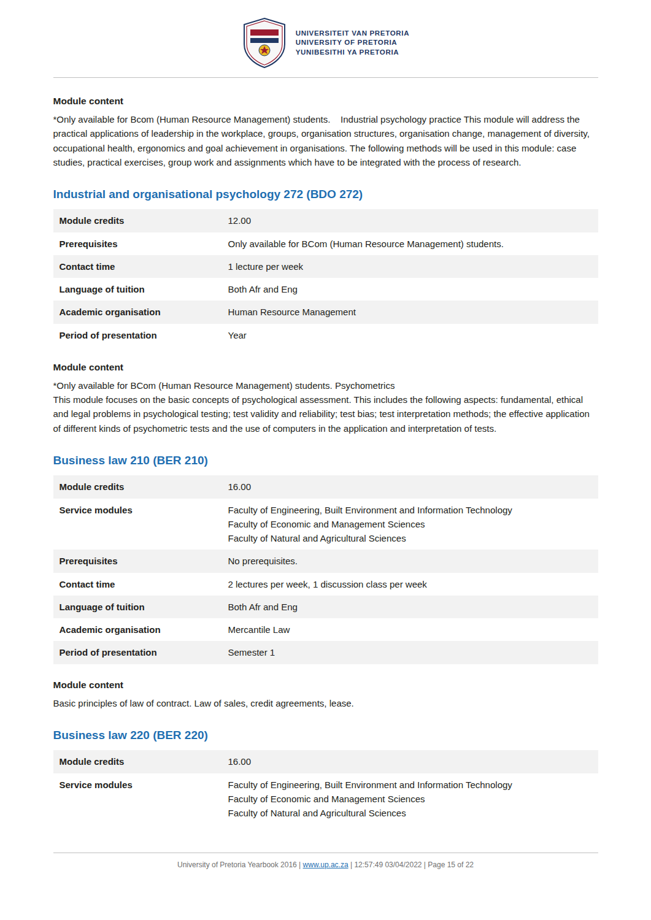Universiteit van Pretoria
University of Pretoria
Yunibesithi ya Pretoria
Module content
*Only available for Bcom (Human Resource Management) students. Industrial psychology practice This module will address the practical applications of leadership in the workplace, groups, organisation structures, organisation change, management of diversity, occupational health, ergonomics and goal achievement in organisations. The following methods will be used in this module: case studies, practical exercises, group work and assignments which have to be integrated with the process of research.
Industrial and organisational psychology 272 (BDO 272)
| Module credits | 12.00 |
| Prerequisites | Only available for BCom (Human Resource Management) students. |
| Contact time | 1 lecture per week |
| Language of tuition | Both Afr and Eng |
| Academic organisation | Human Resource Management |
| Period of presentation | Year |
Module content
*Only available for BCom (Human Resource Management) students. Psychometrics
This module focuses on the basic concepts of psychological assessment. This includes the following aspects: fundamental, ethical and legal problems in psychological testing; test validity and reliability; test bias; test interpretation methods; the effective application of different kinds of psychometric tests and the use of computers in the application and interpretation of tests.
Business law 210 (BER 210)
| Module credits | 16.00 |
| Service modules | Faculty of Engineering, Built Environment and Information Technology Faculty of Economic and Management Sciences Faculty of Natural and Agricultural Sciences |
| Prerequisites | No prerequisites. |
| Contact time | 2 lectures per week, 1 discussion class per week |
| Language of tuition | Both Afr and Eng |
| Academic organisation | Mercantile Law |
| Period of presentation | Semester 1 |
Module content
Basic principles of law of contract. Law of sales, credit agreements, lease.
Business law 220 (BER 220)
| Module credits | 16.00 |
| Service modules | Faculty of Engineering, Built Environment and Information Technology Faculty of Economic and Management Sciences Faculty of Natural and Agricultural Sciences |
University of Pretoria Yearbook 2016 | www.up.ac.za | 12:57:49 03/04/2022 | Page 15 of 22